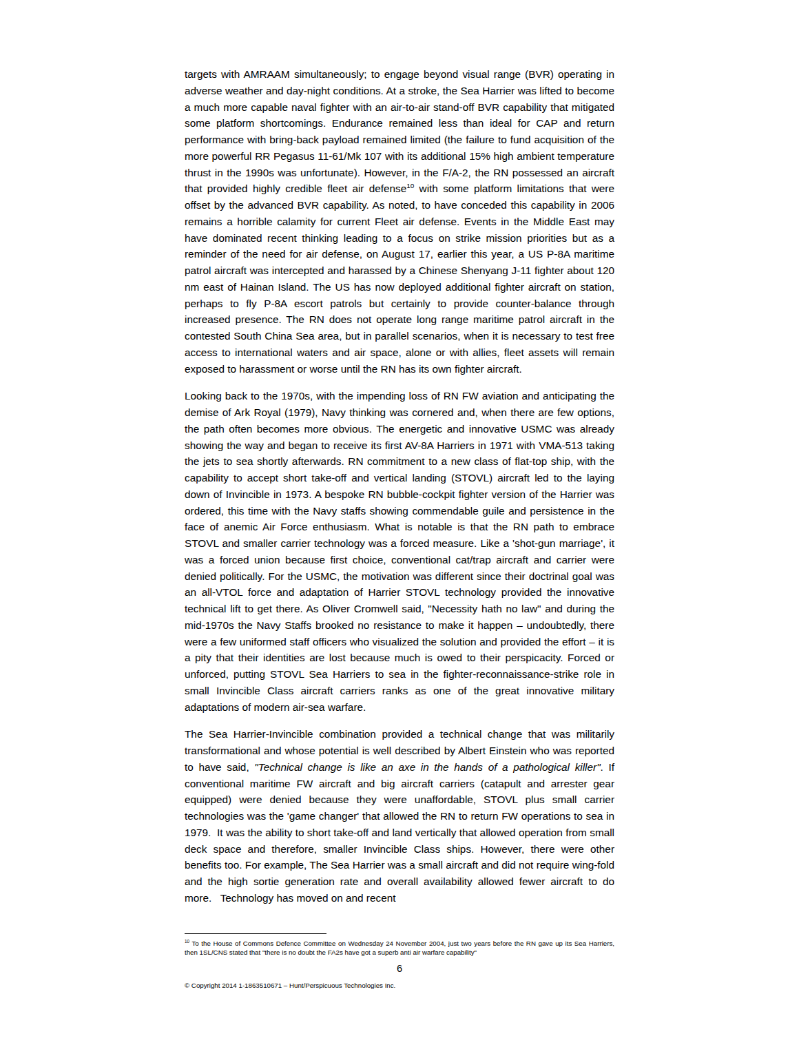targets with AMRAAM simultaneously; to engage beyond visual range (BVR) operating in adverse weather and day-night conditions. At a stroke, the Sea Harrier was lifted to become a much more capable naval fighter with an air-to-air stand-off BVR capability that mitigated some platform shortcomings. Endurance remained less than ideal for CAP and return performance with bring-back payload remained limited (the failure to fund acquisition of the more powerful RR Pegasus 11-61/Mk 107 with its additional 15% high ambient temperature thrust in the 1990s was unfortunate). However, in the F/A-2, the RN possessed an aircraft that provided highly credible fleet air defense10 with some platform limitations that were offset by the advanced BVR capability. As noted, to have conceded this capability in 2006 remains a horrible calamity for current Fleet air defense. Events in the Middle East may have dominated recent thinking leading to a focus on strike mission priorities but as a reminder of the need for air defense, on August 17, earlier this year, a US P-8A maritime patrol aircraft was intercepted and harassed by a Chinese Shenyang J-11 fighter about 120 nm east of Hainan Island. The US has now deployed additional fighter aircraft on station, perhaps to fly P-8A escort patrols but certainly to provide counter-balance through increased presence. The RN does not operate long range maritime patrol aircraft in the contested South China Sea area, but in parallel scenarios, when it is necessary to test free access to international waters and air space, alone or with allies, fleet assets will remain exposed to harassment or worse until the RN has its own fighter aircraft.
Looking back to the 1970s, with the impending loss of RN FW aviation and anticipating the demise of Ark Royal (1979), Navy thinking was cornered and, when there are few options, the path often becomes more obvious. The energetic and innovative USMC was already showing the way and began to receive its first AV-8A Harriers in 1971 with VMA-513 taking the jets to sea shortly afterwards. RN commitment to a new class of flat-top ship, with the capability to accept short take-off and vertical landing (STOVL) aircraft led to the laying down of Invincible in 1973. A bespoke RN bubble-cockpit fighter version of the Harrier was ordered, this time with the Navy staffs showing commendable guile and persistence in the face of anemic Air Force enthusiasm. What is notable is that the RN path to embrace STOVL and smaller carrier technology was a forced measure. Like a 'shot-gun marriage', it was a forced union because first choice, conventional cat/trap aircraft and carrier were denied politically. For the USMC, the motivation was different since their doctrinal goal was an all-VTOL force and adaptation of Harrier STOVL technology provided the innovative technical lift to get there. As Oliver Cromwell said, "Necessity hath no law" and during the mid-1970s the Navy Staffs brooked no resistance to make it happen – undoubtedly, there were a few uniformed staff officers who visualized the solution and provided the effort – it is a pity that their identities are lost because much is owed to their perspicacity. Forced or unforced, putting STOVL Sea Harriers to sea in the fighter-reconnaissance-strike role in small Invincible Class aircraft carriers ranks as one of the great innovative military adaptations of modern air-sea warfare.
The Sea Harrier-Invincible combination provided a technical change that was militarily transformational and whose potential is well described by Albert Einstein who was reported to have said, "Technical change is like an axe in the hands of a pathological killer". If conventional maritime FW aircraft and big aircraft carriers (catapult and arrester gear equipped) were denied because they were unaffordable, STOVL plus small carrier technologies was the 'game changer' that allowed the RN to return FW operations to sea in 1979. It was the ability to short take-off and land vertically that allowed operation from small deck space and therefore, smaller Invincible Class ships. However, there were other benefits too. For example, The Sea Harrier was a small aircraft and did not require wing-fold and the high sortie generation rate and overall availability allowed fewer aircraft to do more. Technology has moved on and recent
10 To the House of Commons Defence Committee on Wednesday 24 November 2004, just two years before the RN gave up its Sea Harriers, then 1SL/CNS stated that "there is no doubt the FA2s have got a superb anti air warfare capability"
6
© Copyright 2014 1-1863510671 – Hunt/Perspicuous Technologies Inc.